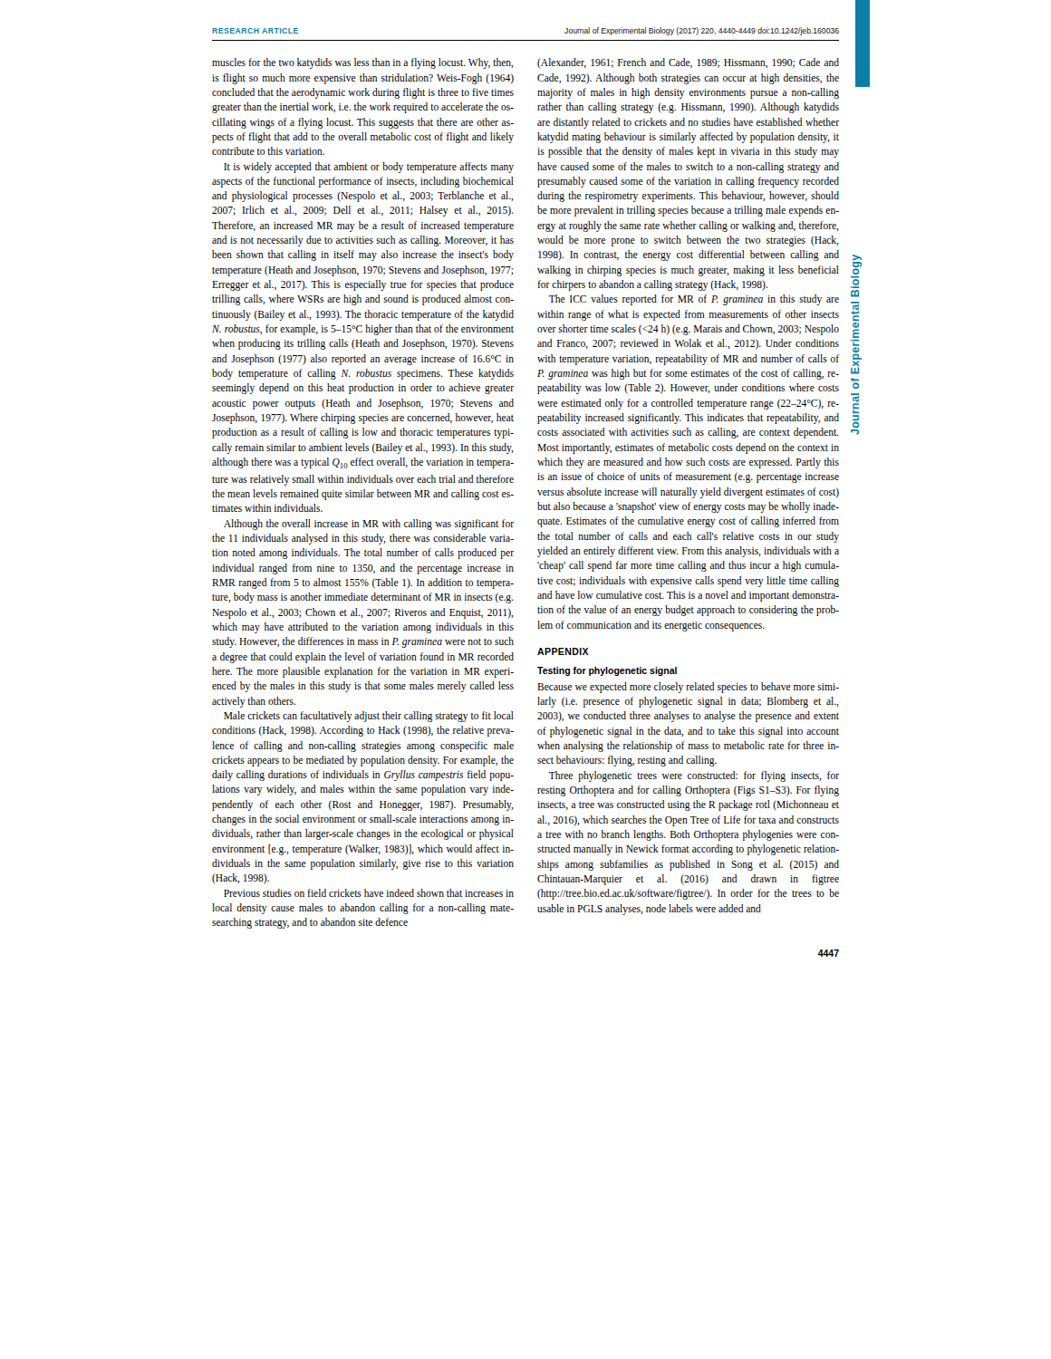Research Article
Journal of Experimental Biology (2017) 220, 4440-4449 doi:10.1242/jeb.160036
muscles for the two katydids was less than in a flying locust. Why, then, is flight so much more expensive than stridulation? Weis-Fogh (1964) concluded that the aerodynamic work during flight is three to five times greater than the inertial work, i.e. the work required to accelerate the oscillating wings of a flying locust. This suggests that there are other aspects of flight that add to the overall metabolic cost of flight and likely contribute to this variation.
It is widely accepted that ambient or body temperature affects many aspects of the functional performance of insects, including biochemical and physiological processes (Nespolo et al., 2003; Terblanche et al., 2007; Irlich et al., 2009; Dell et al., 2011; Halsey et al., 2015). Therefore, an increased MR may be a result of increased temperature and is not necessarily due to activities such as calling. Moreover, it has been shown that calling in itself may also increase the insect's body temperature (Heath and Josephson, 1970; Stevens and Josephson, 1977; Erregger et al., 2017). This is especially true for species that produce trilling calls, where WSRs are high and sound is produced almost continuously (Bailey et al., 1993). The thoracic temperature of the katydid N. robustus, for example, is 5–15°C higher than that of the environment when producing its trilling calls (Heath and Josephson, 1970). Stevens and Josephson (1977) also reported an average increase of 16.6°C in body temperature of calling N. robustus specimens. These katydids seemingly depend on this heat production in order to achieve greater acoustic power outputs (Heath and Josephson, 1970; Stevens and Josephson, 1977). Where chirping species are concerned, however, heat production as a result of calling is low and thoracic temperatures typically remain similar to ambient levels (Bailey et al., 1993). In this study, although there was a typical Q10 effect overall, the variation in temperature was relatively small within individuals over each trial and therefore the mean levels remained quite similar between MR and calling cost estimates within individuals.
Although the overall increase in MR with calling was significant for the 11 individuals analysed in this study, there was considerable variation noted among individuals. The total number of calls produced per individual ranged from nine to 1350, and the percentage increase in RMR ranged from 5 to almost 155% (Table 1). In addition to temperature, body mass is another immediate determinant of MR in insects (e.g. Nespolo et al., 2003; Chown et al., 2007; Riveros and Enquist, 2011), which may have attributed to the variation among individuals in this study. However, the differences in mass in P. graminea were not to such a degree that could explain the level of variation found in MR recorded here. The more plausible explanation for the variation in MR experienced by the males in this study is that some males merely called less actively than others.
Male crickets can facultatively adjust their calling strategy to fit local conditions (Hack, 1998). According to Hack (1998), the relative prevalence of calling and non-calling strategies among conspecific male crickets appears to be mediated by population density. For example, the daily calling durations of individuals in Gryllus campestris field populations vary widely, and males within the same population vary independently of each other (Rost and Honegger, 1987). Presumably, changes in the social environment or small-scale interactions among individuals, rather than larger-scale changes in the ecological or physical environment [e.g., temperature (Walker, 1983)], which would affect individuals in the same population similarly, give rise to this variation (Hack, 1998).
Previous studies on field crickets have indeed shown that increases in local density cause males to abandon calling for a non-calling mate-searching strategy, and to abandon site defence
(Alexander, 1961; French and Cade, 1989; Hissmann, 1990; Cade and Cade, 1992). Although both strategies can occur at high densities, the majority of males in high density environments pursue a non-calling rather than calling strategy (e.g. Hissmann, 1990). Although katydids are distantly related to crickets and no studies have established whether katydid mating behaviour is similarly affected by population density, it is possible that the density of males kept in vivaria in this study may have caused some of the males to switch to a non-calling strategy and presumably caused some of the variation in calling frequency recorded during the respirometry experiments. This behaviour, however, should be more prevalent in trilling species because a trilling male expends energy at roughly the same rate whether calling or walking and, therefore, would be more prone to switch between the two strategies (Hack, 1998). In contrast, the energy cost differential between calling and walking in chirping species is much greater, making it less beneficial for chirpers to abandon a calling strategy (Hack, 1998).
The ICC values reported for MR of P. graminea in this study are within range of what is expected from measurements of other insects over shorter time scales (<24 h) (e.g. Marais and Chown, 2003; Nespolo and Franco, 2007; reviewed in Wolak et al., 2012). Under conditions with temperature variation, repeatability of MR and number of calls of P. graminea was high but for some estimates of the cost of calling, repeatability was low (Table 2). However, under conditions where costs were estimated only for a controlled temperature range (22–24°C), repeatability increased significantly. This indicates that repeatability, and costs associated with activities such as calling, are context dependent. Most importantly, estimates of metabolic costs depend on the context in which they are measured and how such costs are expressed. Partly this is an issue of choice of units of measurement (e.g. percentage increase versus absolute increase will naturally yield divergent estimates of cost) but also because a 'snapshot' view of energy costs may be wholly inadequate. Estimates of the cumulative energy cost of calling inferred from the total number of calls and each call's relative costs in our study yielded an entirely different view. From this analysis, individuals with a 'cheap' call spend far more time calling and thus incur a high cumulative cost; individuals with expensive calls spend very little time calling and have low cumulative cost. This is a novel and important demonstration of the value of an energy budget approach to considering the problem of communication and its energetic consequences.
Appendix
Testing for phylogenetic signal
Because we expected more closely related species to behave more similarly (i.e. presence of phylogenetic signal in data; Blomberg et al., 2003), we conducted three analyses to analyse the presence and extent of phylogenetic signal in the data, and to take this signal into account when analysing the relationship of mass to metabolic rate for three insect behaviours: flying, resting and calling.
Three phylogenetic trees were constructed: for flying insects, for resting Orthoptera and for calling Orthoptera (Figs S1–S3). For flying insects, a tree was constructed using the R package rotl (Michonneau et al., 2016), which searches the Open Tree of Life for taxa and constructs a tree with no branch lengths. Both Orthoptera phylogenies were constructed manually in Newick format according to phylogenetic relationships among subfamilies as published in Song et al. (2015) and Chintauan-Marquier et al. (2016) and drawn in figtree (http://tree.bio.ed.ac.uk/software/figtree/). In order for the trees to be usable in PGLS analyses, node labels were added and
Journal of Experimental Biology
4447